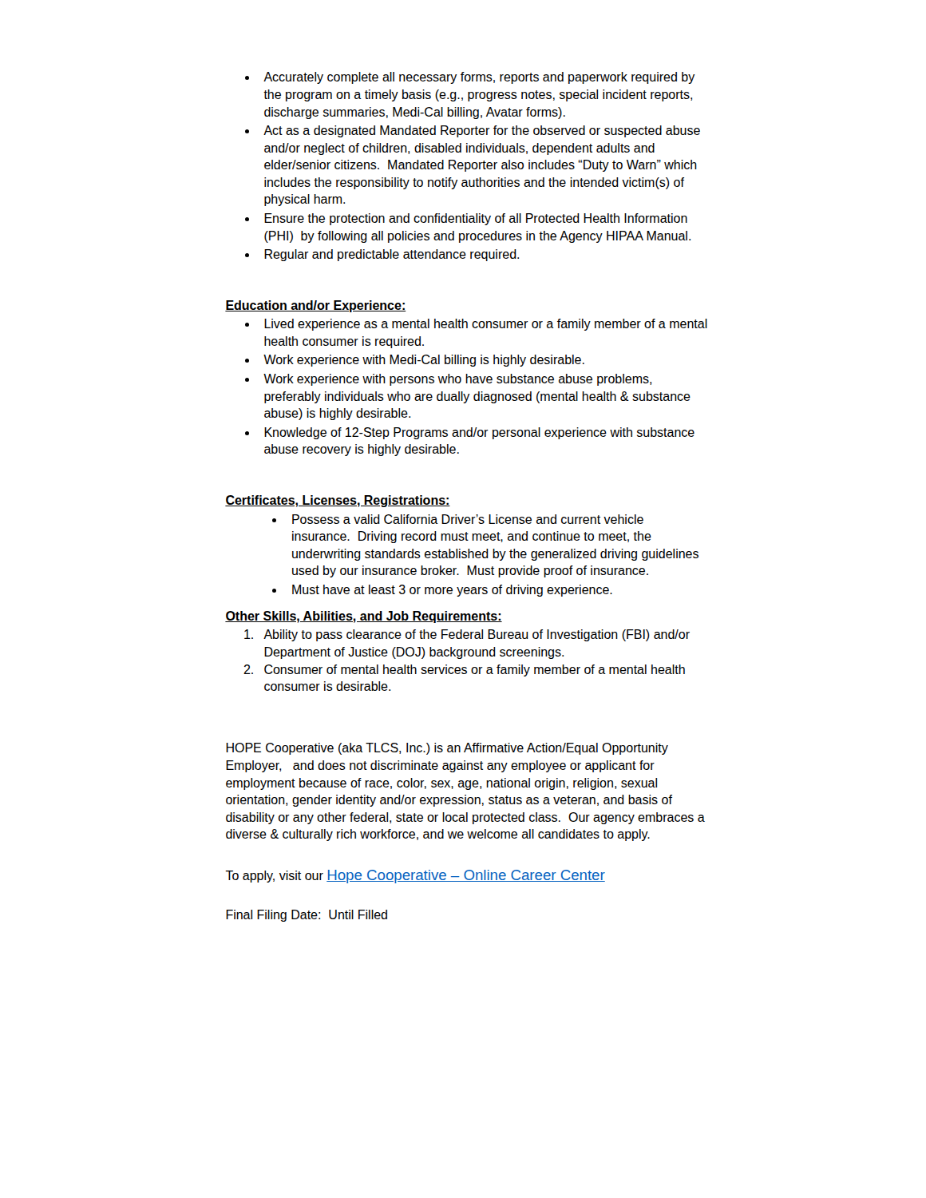Accurately complete all necessary forms, reports and paperwork required by the program on a timely basis (e.g., progress notes, special incident reports, discharge summaries, Medi-Cal billing, Avatar forms).
Act as a designated Mandated Reporter for the observed or suspected abuse and/or neglect of children, disabled individuals, dependent adults and elder/senior citizens. Mandated Reporter also includes “Duty to Warn” which includes the responsibility to notify authorities and the intended victim(s) of physical harm.
Ensure the protection and confidentiality of all Protected Health Information (PHI) by following all policies and procedures in the Agency HIPAA Manual.
Regular and predictable attendance required.
Education and/or Experience:
Lived experience as a mental health consumer or a family member of a mental health consumer is required.
Work experience with Medi-Cal billing is highly desirable.
Work experience with persons who have substance abuse problems, preferably individuals who are dually diagnosed (mental health & substance abuse) is highly desirable.
Knowledge of 12-Step Programs and/or personal experience with substance abuse recovery is highly desirable.
Certificates, Licenses, Registrations:
Possess a valid California Driver’s License and current vehicle insurance. Driving record must meet, and continue to meet, the underwriting standards established by the generalized driving guidelines used by our insurance broker. Must provide proof of insurance.
Must have at least 3 or more years of driving experience.
Other Skills, Abilities, and Job Requirements:
Ability to pass clearance of the Federal Bureau of Investigation (FBI) and/or Department of Justice (DOJ) background screenings.
Consumer of mental health services or a family member of a mental health consumer is desirable.
HOPE Cooperative (aka TLCS, Inc.) is an Affirmative Action/Equal Opportunity Employer, and does not discriminate against any employee or applicant for employment because of race, color, sex, age, national origin, religion, sexual orientation, gender identity and/or expression, status as a veteran, and basis of disability or any other federal, state or local protected class. Our agency embraces a diverse & culturally rich workforce, and we welcome all candidates to apply.
To apply, visit our Hope Cooperative – Online Career Center
Final Filing Date: Until Filled